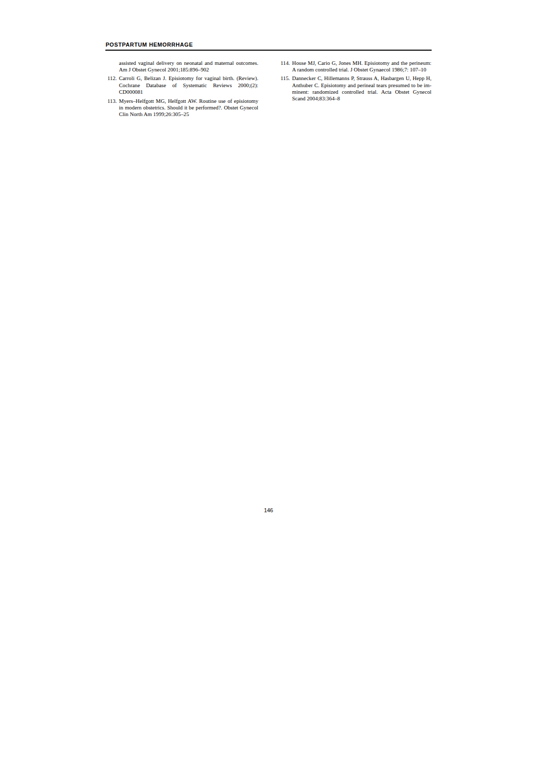Postpartum Hemorrhage
assisted vaginal delivery on neonatal and maternal outcomes. Am J Obstet Gynecol 2001;185:896–902
112. Carroli G, Belizan J. Episiotomy for vaginal birth. (Review). Cochrane Database of Systematic Reviews 2000;(2): CD000081
113. Myers–Helfgott MG, Helfgott AW. Routine use of episiotomy in modern obstetrics. Should it be performed?. Obstet Gynecol Clin North Am 1999;26:305–25
114. House MJ, Cario G, Jones MH. Episiotomy and the perineum: A random controlled trial. J Obstet Gynaecol 1986;7: 107–10
115. Dannecker C, Hillemanns P, Strauss A, Hasbargen U, Hepp H, Anthuber C. Episiotomy and perineal tears presumed to be imminent: randomized controlled trial. Acta Obstet Gynecol Scand 2004;83:364–8
146